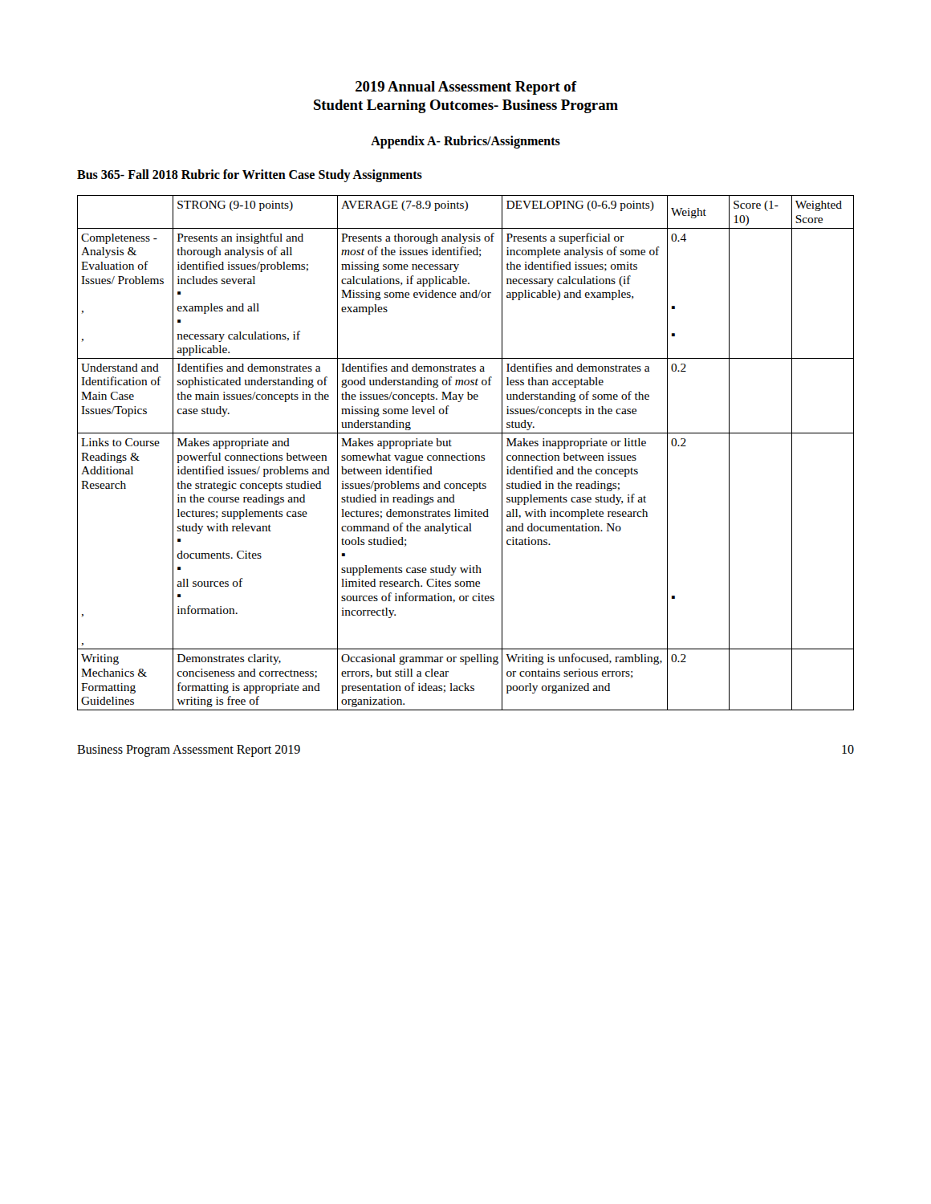2019 Annual Assessment Report of
Student Learning Outcomes- Business Program
Appendix A- Rubrics/Assignments
Bus 365- Fall 2018 Rubric for Written Case Study Assignments
| | STRONG (9-10 points) | AVERAGE (7-8.9 points) | DEVELOPING (0-6.9 points) | Weight | Score (1-10) | Weighted Score |
| --- | --- | --- | --- | --- | --- | --- |
| Completeness - Analysis & Evaluation of Issues/ Problems , , | Presents an insightful and thorough analysis of all identified issues/problems; includes several ▪ examples and all ▪ necessary calculations, if applicable. | Presents a thorough analysis of most of the issues identified; missing some necessary calculations, if applicable. Missing some evidence and/or examples | Presents a superficial or incomplete analysis of some of the identified issues; omits necessary calculations (if applicable) and examples, | 0.4 ▪ ▪ | | |
| Understand and Identification of Main Case Issues/Topics | Identifies and demonstrates a sophisticated understanding of the main issues/concepts in the case study. | Identifies and demonstrates a good understanding of most of the issues/concepts. May be missing some level of understanding | Identifies and demonstrates a less than acceptable understanding of some of the issues/concepts in the case study. | 0.2 | | |
| Links to Course Readings & Additional Research , , | Makes appropriate and powerful connections between identified issues/ problems and the strategic concepts studied in the course readings and lectures; supplements case study with relevant ▪ documents. Cites ▪ all sources of ▪ information. | Makes appropriate but somewhat vague connections between identified issues/problems and concepts studied in readings and lectures; demonstrates limited command of the analytical tools studied; ▪ supplements case study with limited research. Cites some sources of information, or cites incorrectly. | Makes inappropriate or little connection between issues identified and the concepts studied in the readings; supplements case study, if at all, with incomplete research and documentation. No citations. | 0.2 ▪ | | |
| Writing Mechanics & Formatting Guidelines | Demonstrates clarity, conciseness and correctness; formatting is appropriate and writing is free of | Occasional grammar or spelling errors, but still a clear presentation of ideas; lacks organization. | Writing is unfocused, rambling, or contains serious errors; poorly organized and | 0.2 | | |
Business Program Assessment Report 2019 10